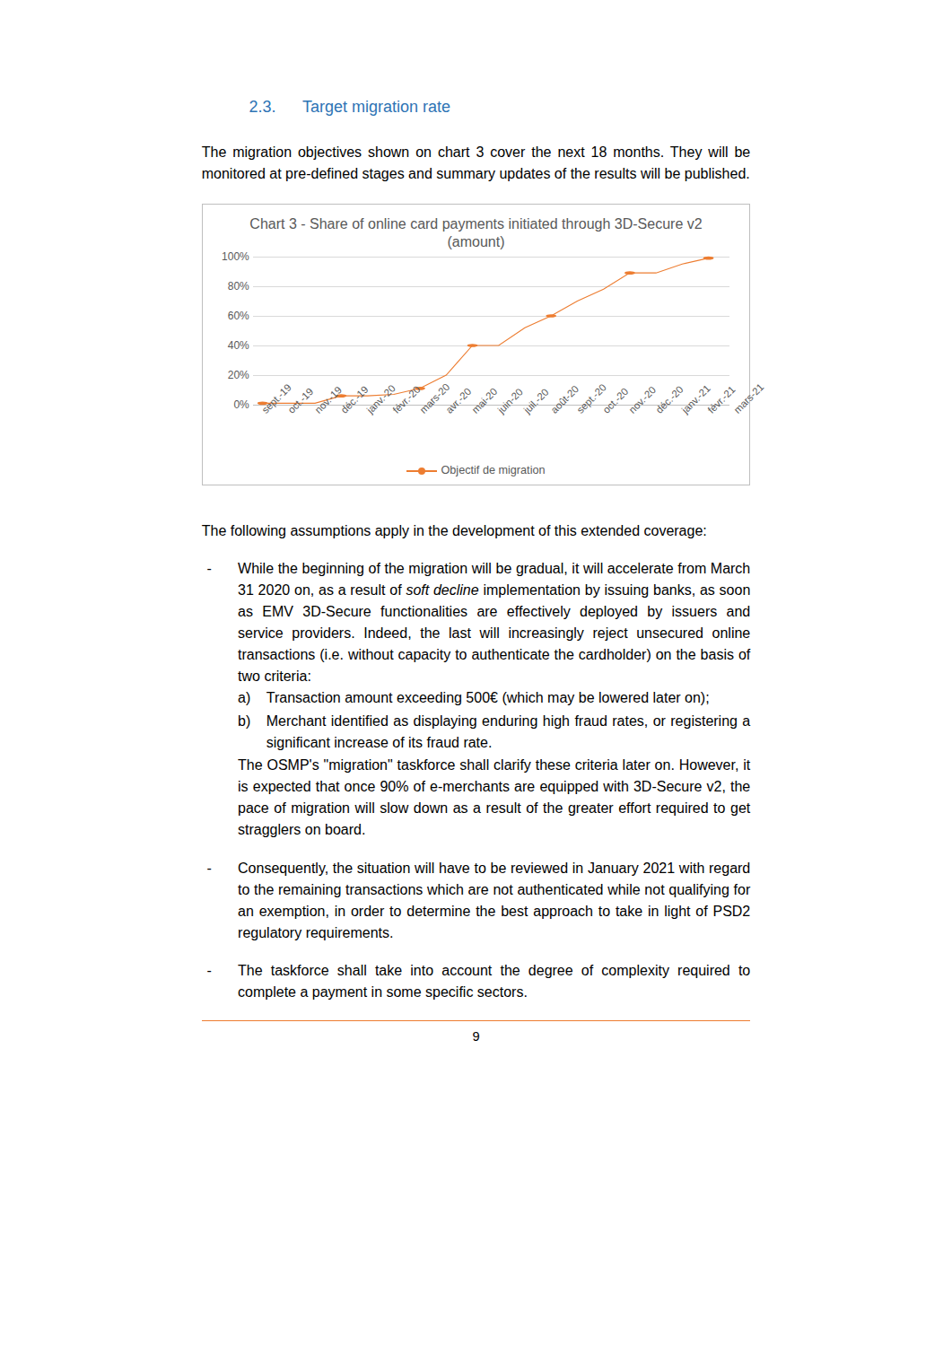2.3. Target migration rate
The migration objectives shown on chart 3 cover the next 18 months. They will be monitored at pre-defined stages and summary updates of the results will be published.
Chart 3 - Share of online card payments initiated through 3D-Secure v2
(amount)
100% 80% 60% 40% 20% 0%
sept.-19 oct.-19 nov.-19 déc.-19 janv.-20 févr.-20 mars-20 avr.-20 mai-20 juin-20 juil.-20 août-20 sept.-20 oct.-20 nov.-20 déc.-20 janv.-21 févr.-21 mars-21
Objectif de migration
The following assumptions apply in the development of this extended coverage:
While the beginning of the migration will be gradual, it will accelerate from March 31 2020 on, as a result of soft decline implementation by issuing banks, as soon as EMV 3D-Secure functionalities are effectively deployed by issuers and service providers. Indeed, the last will increasingly reject unsecured online transactions (i.e. without capacity to authenticate the cardholder) on the basis of two criteria:
a) Transaction amount exceeding 500€ (which may be lowered later on);
b) Merchant identified as displaying enduring high fraud rates, or registering a significant increase of its fraud rate.
The OSMP's "migration" taskforce shall clarify these criteria later on. However, it is expected that once 90% of e-merchants are equipped with 3D-Secure v2, the pace of migration will slow down as a result of the greater effort required to get stragglers on board.
Consequently, the situation will have to be reviewed in January 2021 with regard to the remaining transactions which are not authenticated while not qualifying for an exemption, in order to determine the best approach to take in light of PSD2 regulatory requirements.
The taskforce shall take into account the degree of complexity required to complete a payment in some specific sectors.
9